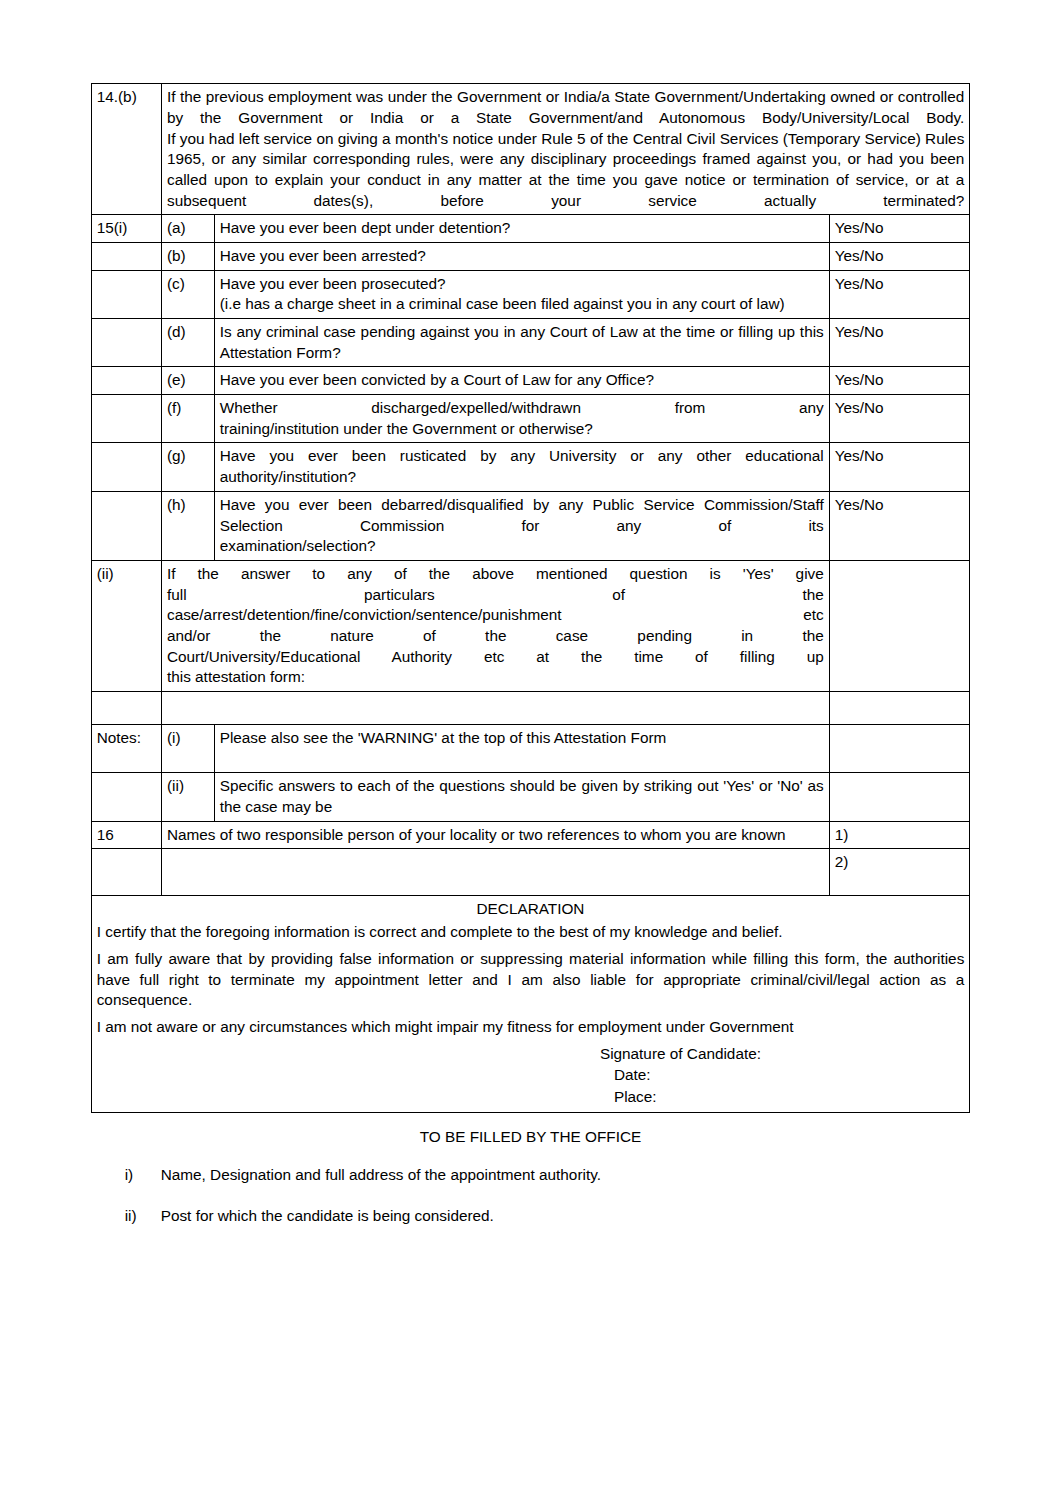| 14.(b) | If the previous employment was under the Government or India/a State Government/Undertaking owned or controlled by the Government or India or a State Government/and Autonomous Body/University/Local Body. If you had left service on giving a month's notice under Rule 5 of the Central Civil Services (Temporary Service) Rules 1965, or any similar corresponding rules, were any disciplinary proceedings framed against you, or had you been called upon to explain your conduct in any matter at the time you gave notice or termination of service, or at a subsequent dates(s), before your service actually terminated? |
| 15(i) | (a) | Have you ever been dept under detention? | Yes/No |
| | (b) | Have you ever been arrested? | Yes/No |
| | (c) | Have you ever been prosecuted? (i.e has a charge sheet in a criminal case been filed against you in any court of law) | Yes/No |
| | (d) | Is any criminal case pending against you in any Court of Law at the time or filling up this Attestation Form? | Yes/No |
| | (e) | Have you ever been convicted by a Court of Law for any Office? | Yes/No |
| | (f) | Whether discharged/expelled/withdrawn from any training/institution under the Government or otherwise? | Yes/No |
| | (g) | Have you ever been rusticated by any University or any other educational authority/institution? | Yes/No |
| | (h) | Have you ever been debarred/disqualified by any Public Service Commission/Staff Selection Commission for any of its examination/selection? | Yes/No |
| (ii) | If the answer to any of the above mentioned question is 'Yes' give full particulars of the case/arrest/detention/fine/conviction/sentence/punishment etc and/or the nature of the case pending in the Court/University/Educational Authority etc at the time of filling up this attestation form: | |
| Notes: | (i) | Please also see the 'WARNING' at the top of this Attestation Form | |
| | (ii) | Specific answers to each of the questions should be given by striking out 'Yes' or 'No' as the case may be | |
| 16 | Names of two responsible person of your locality or two references to whom you are known | 1) |
| | | 2) |
| DECLARATION I certify that the foregoing information is correct and complete to the best of my knowledge and belief. I am fully aware that by providing false information or suppressing material information while filling this form, the authorities have full right to terminate my appointment letter and I am also liable for appropriate criminal/civil/legal action as a consequence. I am not aware or any circumstances which might impair my fitness for employment under Government Signature of Candidate: Date: Place: |
TO BE FILLED BY THE OFFICE
i) Name, Designation and full address of the appointment authority.
ii) Post for which the candidate is being considered.